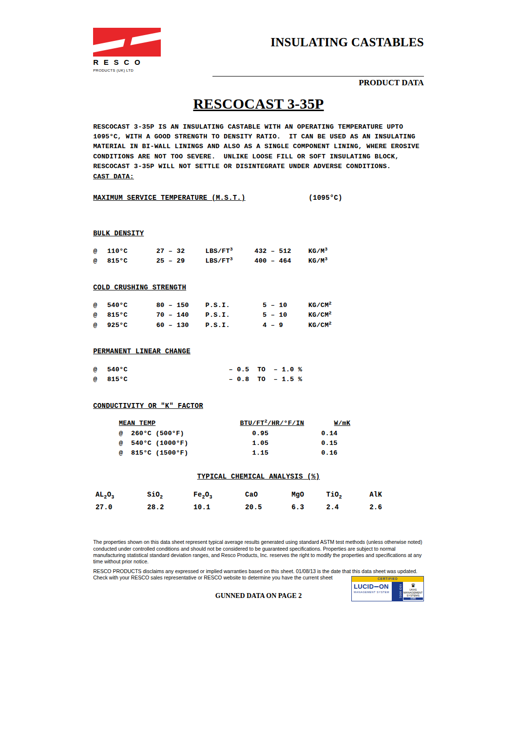R E S C O
PRODUCTS (UK) LTD
INSULATING CASTABLES
PRODUCT DATA
RESCOCAST 3-35P
RESCOCAST 3-35P IS AN INSULATING CASTABLE WITH AN OPERATING TEMPERATURE UPTO 1095°C, WITH A GOOD STRENGTH TO DENSITY RATIO. IT CAN BE USED AS AN INSULATING MATERIAL IN BI-WALL LININGS AND ALSO AS A SINGLE COMPONENT LINING, WHERE EROSIVE CONDITIONS ARE NOT TOO SEVERE. UNLIKE LOOSE FILL OR SOFT INSULATING BLOCK, RESCOCAST 3-35P WILL NOT SETTLE OR DISINTEGRATE UNDER ADVERSE CONDITIONS.
CAST DATA:
MAXIMUM SERVICE TEMPERATURE (M.S.T.)(1095°C)
BULK DENSITY
| @ | 110°C | 27 – 32 | LBS/FT 3 | 432 – 512 | KG/M 3 |
| @ | 815°C | 25 – 29 | LBS/FT 3 | 400 – 464 | KG/M 3 |
COLD CRUSHING STRENGTH
| @ | 540°C | 80 – 150 | P.S.I. | 5 – 10 | KG/CM 2 |
| @ | 815°C | 70 – 140 | P.S.I. | 5 – 10 | KG/CM 2 |
| @ | 925°C | 60 – 130 | P.S.I. | 4 – 9 | KG/CM 2 |
PERMANENT LINEAR CHANGE
| @ | 540°C | – 0.5 TO – 1.0 % |
| @ | 815°C | – 0.8 TO – 1.5 % |
CONDUCTIVITY OR "K" FACTOR
| MEAN TEMP | BTU/FT 2 /HR/°F/IN | W/mK |
| --- | --- | --- |
| @ 260°C (500°F) | 0.95 | 0.14 |
| @ 540°C (1000°F) | 1.05 | 0.15 |
| @ 815°C (1500°F) | 1.15 | 0.16 |
TYPICAL CHEMICAL ANALYSIS (%)
| AL 2 O 3 | SiO 2 | Fe 2 O 3 | CaO | MgO | TiO 2 | AlK |
| 27.0 | 28.2 | 10.1 | 20.5 | 6.3 | 2.4 | 2.6 |
The properties shown on this data sheet represent typical average results generated using standard ASTM test methods (unless otherwise noted) conducted under controlled conditions and should not be considered to be guaranteed specifications. Properties are subject to normal manufacturing statistical standard deviation ranges, and Resco Products, Inc. reserves the right to modify the properties and specifications at any time without prior notice.
RESCO PRODUCTS disclaims any expressed or implied warranties based on this sheet. 01/08/13 is the date that this data sheet was updated. Check with your RESCO sales representative or RESCO website to determine you have the current sheet
GUNNED DATA ON PAGE 2
CERTIFIED
LUCID ON
MANAGEMENT SYSTEM
ISO 9001
♛
UKAS
MANAGEMENT
SYSTEMS
0086